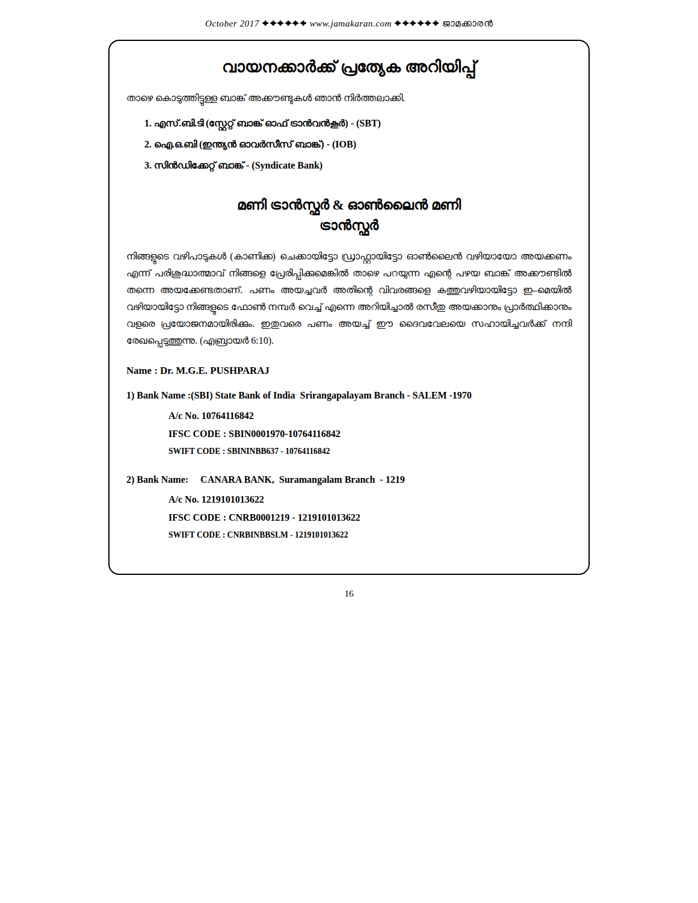October 2017 ✦✦✦✦✦✦ www.jamakaran.com ✦✦✦✦✦✦ ജാമക്കാരൻ
വായനക്കാർക്ക് പ്രത്യേക അറിയിപ്പ്
താഴെ കൊടുത്തിട്ടുള്ള ബാങ്ക് അക്കൗണ്ടുകൾ ഞാൻ നിർത്തലാക്കി.
1. എസ്.ബി.ടി (സ്റ്റേറ്റ് ബാങ്ക് ഓഫ് ട്രാൻവൻകൂർ) - (SBT)
2. ഐ.ഒ.ബി (ഇന്ത്യൻ ഓവർസീസ് ബാങ്ക്) - (IOB)
3. സിൻഡിക്കേറ്റ് ബാങ്ക് - (Syndicate Bank)
മണി ട്രാൻസ്ഫർ & ഓൺലൈൻ മണി
ട്രാൻസ്ഫർ
നിങ്ങളുടെ വഴിപാടുകൾ (കാണിക്ക) ചെക്കായിട്ടോ ഡ്രാഫ്റ്റായിട്ടോ ഓൺലൈൻ വഴിയായോ അയക്കണം എന്ന് പരിശുദ്ധാത്മാവ് നിങ്ങളെ പ്രേരിപ്പിക്കുമെങ്കിൽ താഴെ പറയുന്ന എന്റെ പഴയ ബാങ്ക് അക്കൗണ്ടിൽ തന്നെ അയക്കേണ്ടതാണ്. പണം അയച്ചവർ അതിന്റെ വിവരങ്ങളെ കത്തുവഴിയായിട്ടോ ഇ–മെയിൽ വഴിയായിട്ടോ നിങ്ങളുടെ ഫോൺ നമ്പർ വെച്ച് എന്നെ അറിയിച്ചാൽ രസീതു അയക്കാനും പ്രാർത്ഥിക്കാനും വളരെ പ്രയോജനമായിരിക്കും. ഇതുവരെ പണം അയച്ച് ഈ ദൈവവേലയെ സഹായിച്ചവർക്ക് നന്ദി രേഖപ്പെടുത്തുന്നു. (എബ്രായർ 6:10).
Name : Dr. M.G.E. PUSHPARAJ
1) Bank Name :(SBI) State Bank of India Srirangapalayam Branch - SALEM -1970
A/c No. 10764116842
IFSC CODE : SBIN0001970-10764116842
SWIFT CODE : SBININBB637 - 10764116842
2) Bank Name: CANARA BANK, Suramangalam Branch - 1219
A/c No. 1219101013622
IFSC CODE : CNRB0001219 - 1219101013622
SWIFT CODE : CNRBINBBSLM - 1219101013622
16